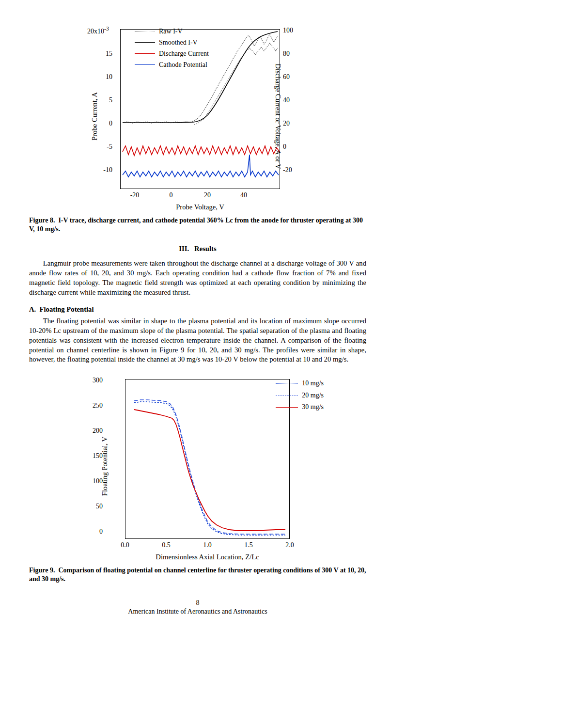Probe Current, A
Discharge Current or Voltage, A or V
20x10-3
15
10
5
0
-5
-10
100
80
60
40
20
0
-20
-20
0
20
40
Probe Voltage, V
Raw I-V
Smoothed I-V
Discharge Current
Cathode Potential
Figure 8. I-V trace, discharge current, and cathode potential 360% Lc from the anode for thruster operating at 300 V, 10 mg/s.
III. Results
Langmuir probe measurements were taken throughout the discharge channel at a discharge voltage of 300 V and anode flow rates of 10, 20, and 30 mg/s. Each operating condition had a cathode flow fraction of 7% and fixed magnetic field topology. The magnetic field strength was optimized at each operating condition by minimizing the discharge current while maximizing the measured thrust.
A. Floating Potential
The floating potential was similar in shape to the plasma potential and its location of maximum slope occurred 10-20% Lc upstream of the maximum slope of the plasma potential. The spatial separation of the plasma and floating potentials was consistent with the increased electron temperature inside the channel. A comparison of the floating potential on channel centerline is shown in Figure 9 for 10, 20, and 30 mg/s. The profiles were similar in shape, however, the floating potential inside the channel at 30 mg/s was 10-20 V below the potential at 10 and 20 mg/s.
Floating Potential, V
300
250
200
150
100
50
0
0.0
0.5
1.0
1.5
2.0
Dimensionless Axial Location, Z/Lc
10 mg/s
20 mg/s
30 mg/s
Figure 9. Comparison of floating potential on channel centerline for thruster operating conditions of 300 V at 10, 20, and 30 mg/s.
8
American Institute of Aeronautics and Astronautics